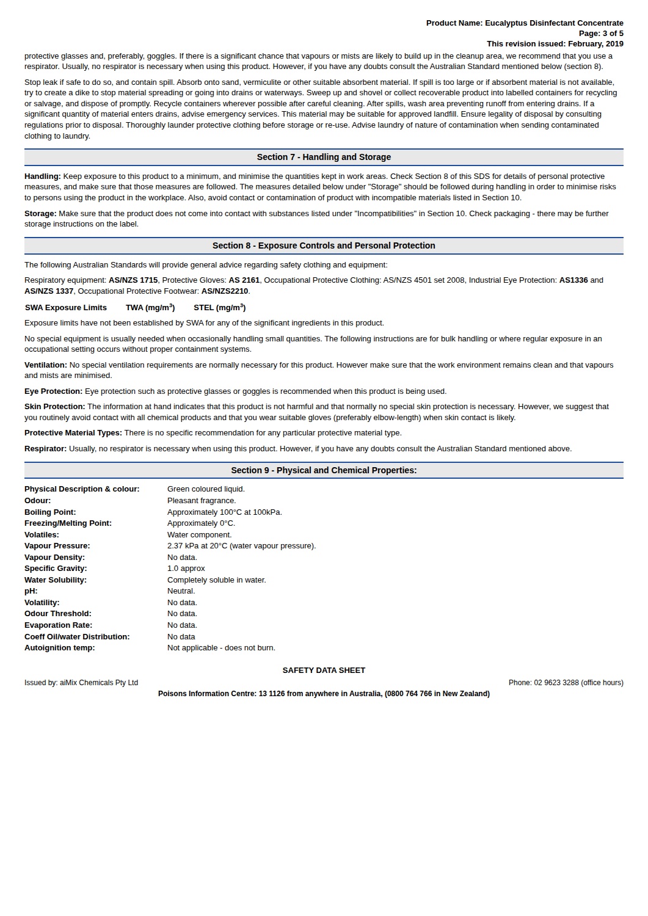Product Name: Eucalyptus Disinfectant Concentrate
Page: 3 of 5
This revision issued: February, 2019
protective glasses and, preferably, goggles. If there is a significant chance that vapours or mists are likely to build up in the cleanup area, we recommend that you use a respirator. Usually, no respirator is necessary when using this product. However, if you have any doubts consult the Australian Standard mentioned below (section 8).
Stop leak if safe to do so, and contain spill. Absorb onto sand, vermiculite or other suitable absorbent material. If spill is too large or if absorbent material is not available, try to create a dike to stop material spreading or going into drains or waterways. Sweep up and shovel or collect recoverable product into labelled containers for recycling or salvage, and dispose of promptly. Recycle containers wherever possible after careful cleaning. After spills, wash area preventing runoff from entering drains. If a significant quantity of material enters drains, advise emergency services. This material may be suitable for approved landfill. Ensure legality of disposal by consulting regulations prior to disposal. Thoroughly launder protective clothing before storage or re-use. Advise laundry of nature of contamination when sending contaminated clothing to laundry.
Section 7 - Handling and Storage
Handling: Keep exposure to this product to a minimum, and minimise the quantities kept in work areas. Check Section 8 of this SDS for details of personal protective measures, and make sure that those measures are followed. The measures detailed below under "Storage" should be followed during handling in order to minimise risks to persons using the product in the workplace. Also, avoid contact or contamination of product with incompatible materials listed in Section 10.
Storage: Make sure that the product does not come into contact with substances listed under "Incompatibilities" in Section 10. Check packaging - there may be further storage instructions on the label.
Section 8 - Exposure Controls and Personal Protection
The following Australian Standards will provide general advice regarding safety clothing and equipment:
Respiratory equipment: AS/NZS 1715, Protective Gloves: AS 2161, Occupational Protective Clothing: AS/NZS 4501 set 2008, Industrial Eye Protection: AS1336 and AS/NZS 1337, Occupational Protective Footwear: AS/NZS2210.
| SWA Exposure Limits | TWA (mg/m 3 ) | STEL (mg/m 3 ) |
Exposure limits have not been established by SWA for any of the significant ingredients in this product.
No special equipment is usually needed when occasionally handling small quantities. The following instructions are for bulk handling or where regular exposure in an occupational setting occurs without proper containment systems.
Ventilation: No special ventilation requirements are normally necessary for this product. However make sure that the work environment remains clean and that vapours and mists are minimised.
Eye Protection: Eye protection such as protective glasses or goggles is recommended when this product is being used.
Skin Protection: The information at hand indicates that this product is not harmful and that normally no special skin protection is necessary. However, we suggest that you routinely avoid contact with all chemical products and that you wear suitable gloves (preferably elbow-length) when skin contact is likely.
Protective Material Types: There is no specific recommendation for any particular protective material type.
Respirator: Usually, no respirator is necessary when using this product. However, if you have any doubts consult the Australian Standard mentioned above.
Section 9 - Physical and Chemical Properties:
| Physical Description & colour: | Green coloured liquid. |
| Odour: | Pleasant fragrance. |
| Boiling Point: | Approximately 100°C at 100kPa. |
| Freezing/Melting Point: | Approximately 0°C. |
| Volatiles: | Water component. |
| Vapour Pressure: | 2.37 kPa at 20°C (water vapour pressure). |
| Vapour Density: | No data. |
| Specific Gravity: | 1.0 approx |
| Water Solubility: | Completely soluble in water. |
| pH: | Neutral. |
| Volatility: | No data. |
| Odour Threshold: | No data. |
| Evaporation Rate: | No data. |
| Coeff Oil/water Distribution: | No data |
| Autoignition temp: | Not applicable - does not burn. |
SAFETY DATA SHEET
Issued by: aiMix Chemicals Pty Ltd Phone: 02 9623 3288 (office hours)
Poisons Information Centre: 13 1126 from anywhere in Australia, (0800 764 766 in New Zealand)